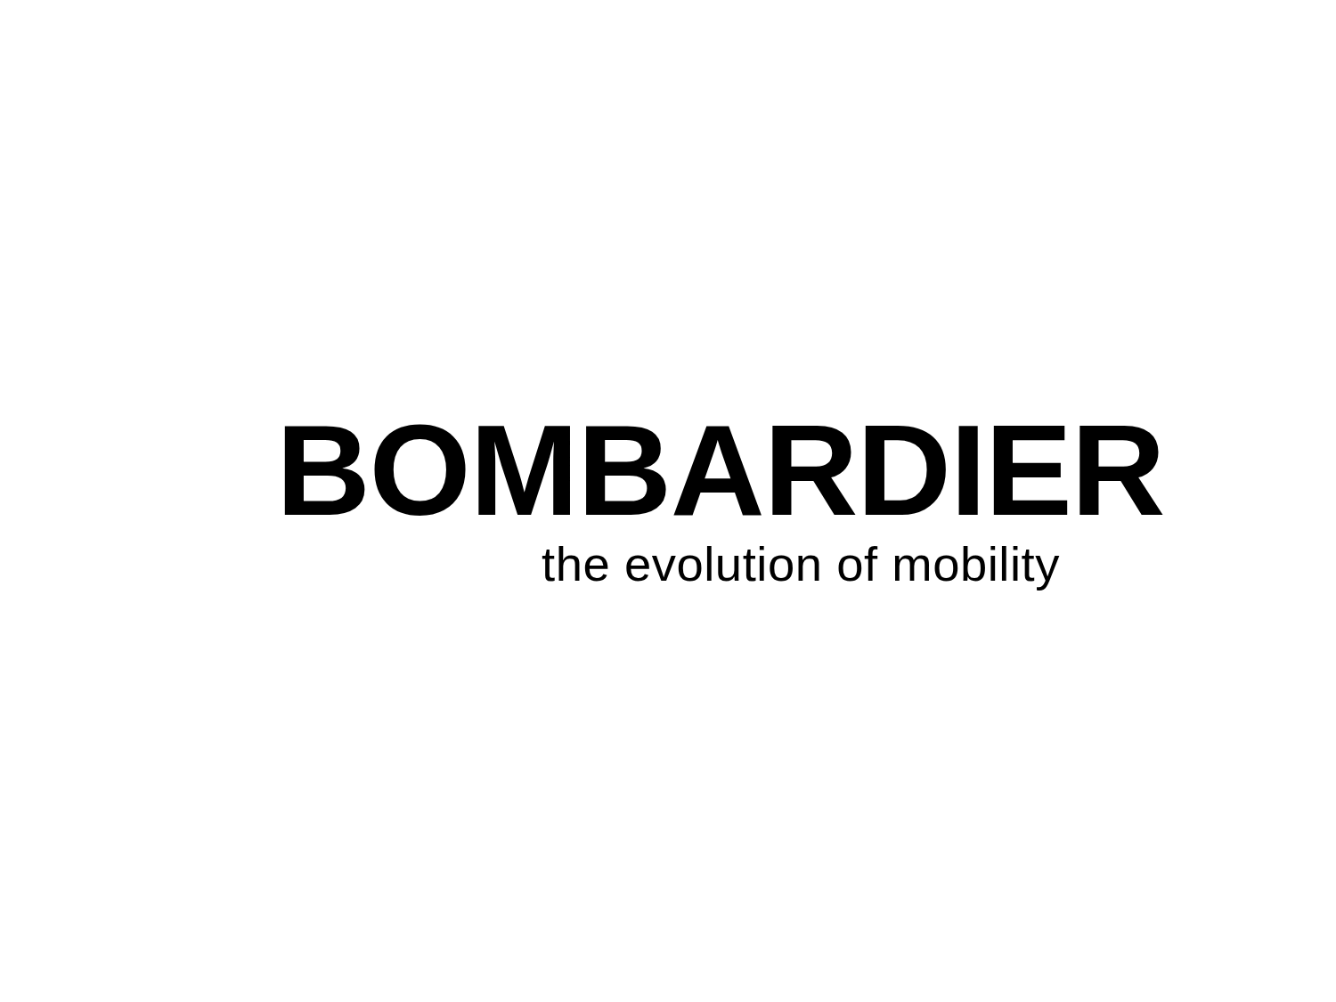Bombardier
the evolution of mobility